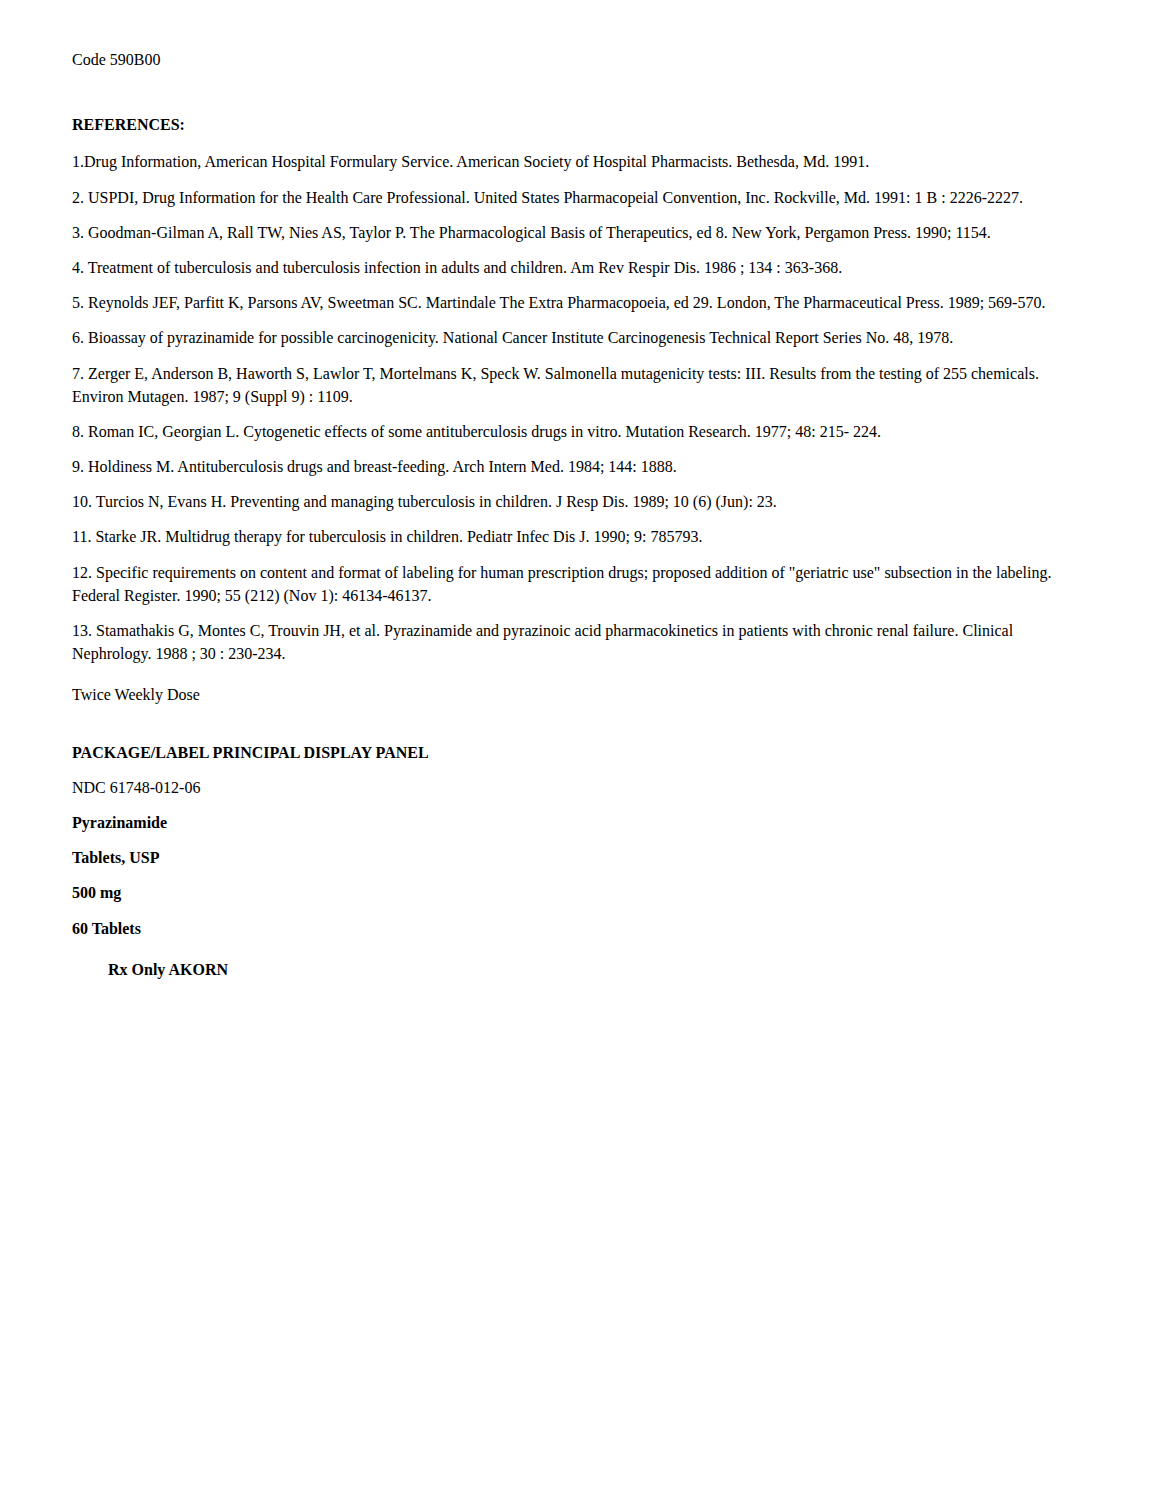Code 590B00
REFERENCES:
1.Drug Information, American Hospital Formulary Service. American Society of Hospital Pharmacists. Bethesda, Md. 1991.
2. USPDI, Drug Information for the Health Care Professional. United States Pharmacopeial Convention, Inc. Rockville, Md. 1991: 1 B : 2226-2227.
3. Goodman-Gilman A, Rall TW, Nies AS, Taylor P. The Pharmacological Basis of Therapeutics, ed 8. New York, Pergamon Press. 1990; 1154.
4. Treatment of tuberculosis and tuberculosis infection in adults and children. Am Rev Respir Dis. 1986 ; 134 : 363-368.
5. Reynolds JEF, Parfitt K, Parsons AV, Sweetman SC. Martindale The Extra Pharmacopoeia, ed 29. London, The Pharmaceutical Press. 1989; 569-570.
6. Bioassay of pyrazinamide for possible carcinogenicity. National Cancer Institute Carcinogenesis Technical Report Series No. 48, 1978.
7. Zerger E, Anderson B, Haworth S, Lawlor T, Mortelmans K, Speck W. Salmonella mutagenicity tests: III. Results from the testing of 255 chemicals. Environ Mutagen. 1987; 9 (Suppl 9) : 1109.
8. Roman IC, Georgian L. Cytogenetic effects of some antituberculosis drugs in vitro. Mutation Research. 1977; 48: 215- 224.
9. Holdiness M. Antituberculosis drugs and breast-feeding. Arch Intern Med. 1984; 144: 1888.
10. Turcios N, Evans H. Preventing and managing tuberculosis in children. J Resp Dis. 1989; 10 (6) (Jun): 23.
11. Starke JR. Multidrug therapy for tuberculosis in children. Pediatr Infec Dis J. 1990; 9: 785793.
12. Specific requirements on content and format of labeling for human prescription drugs; proposed addition of "geriatric use" subsection in the labeling. Federal Register. 1990; 55 (212) (Nov 1): 46134-46137.
13. Stamathakis G, Montes C, Trouvin JH, et al. Pyrazinamide and pyrazinoic acid pharmacokinetics in patients with chronic renal failure. Clinical Nephrology. 1988 ; 30 : 230-234.
Twice Weekly Dose
PACKAGE/LABEL PRINCIPAL DISPLAY PANEL
NDC 61748-012-06
Pyrazinamide
Tablets, USP
500 mg
60 Tablets
Rx Only AKORN